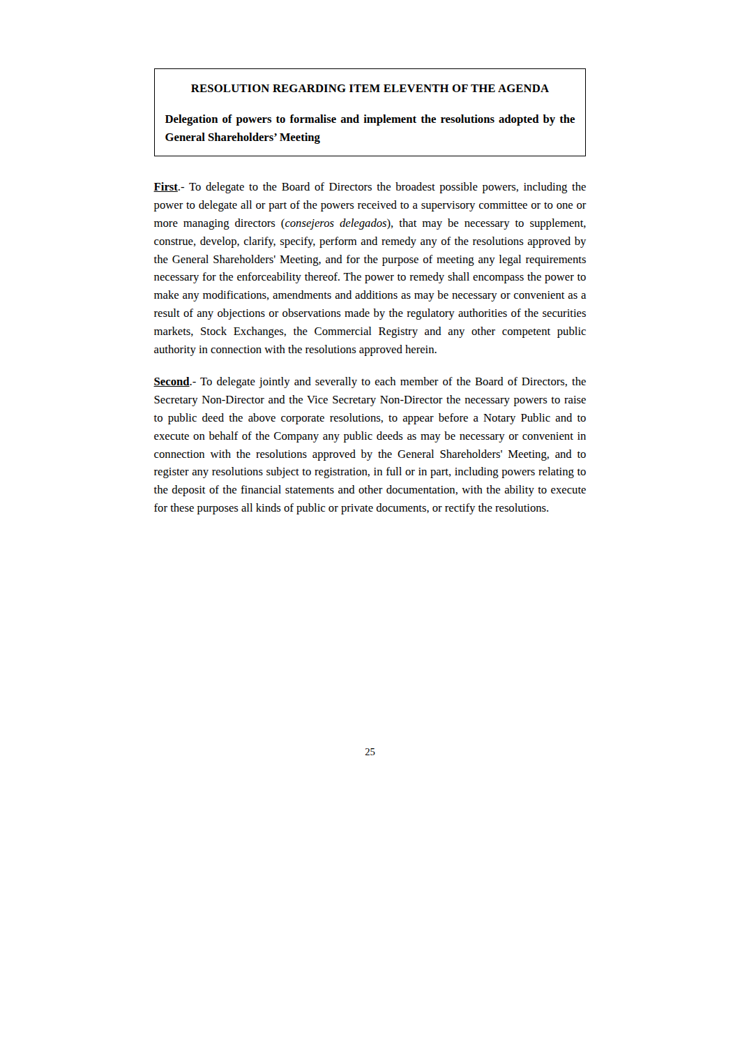RESOLUTION REGARDING ITEM ELEVENTH OF THE AGENDA
Delegation of powers to formalise and implement the resolutions adopted by the General Shareholders’ Meeting
First.- To delegate to the Board of Directors the broadest possible powers, including the power to delegate all or part of the powers received to a supervisory committee or to one or more managing directors (consejeros delegados), that may be necessary to supplement, construe, develop, clarify, specify, perform and remedy any of the resolutions approved by the General Shareholders' Meeting, and for the purpose of meeting any legal requirements necessary for the enforceability thereof. The power to remedy shall encompass the power to make any modifications, amendments and additions as may be necessary or convenient as a result of any objections or observations made by the regulatory authorities of the securities markets, Stock Exchanges, the Commercial Registry and any other competent public authority in connection with the resolutions approved herein.
Second.- To delegate jointly and severally to each member of the Board of Directors, the Secretary Non-Director and the Vice Secretary Non-Director the necessary powers to raise to public deed the above corporate resolutions, to appear before a Notary Public and to execute on behalf of the Company any public deeds as may be necessary or convenient in connection with the resolutions approved by the General Shareholders' Meeting, and to register any resolutions subject to registration, in full or in part, including powers relating to the deposit of the financial statements and other documentation, with the ability to execute for these purposes all kinds of public or private documents, or rectify the resolutions.
25